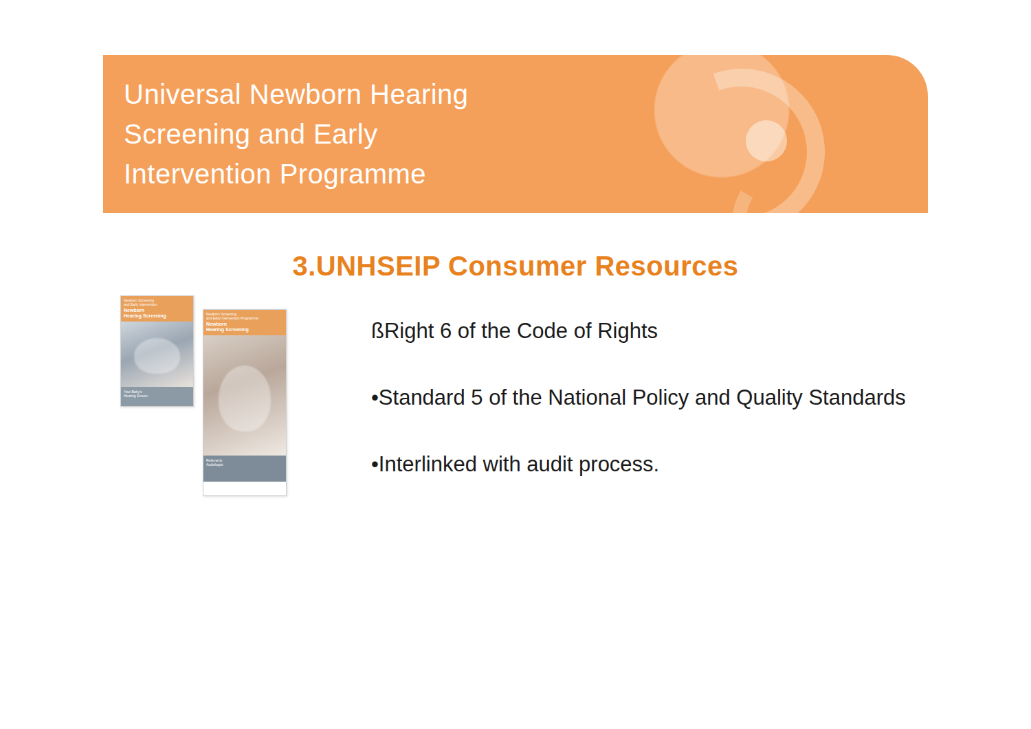Universal Newborn Hearing
Screening and Early
Intervention Programme
3.UNHSEIP Consumer Resources
Newborn Screening
and Early Intervention
Newborn
Hearing Screening
Your Baby's
Hearing Screen
Newborn Screening
and Early Intervention Programme
Newborn
Hearing Screening
Referral to
Audiologist
ß Right 6 of the Code of Rights
•Standard 5 of the National Policy and Quality Standards
•Interlinked with audit process.